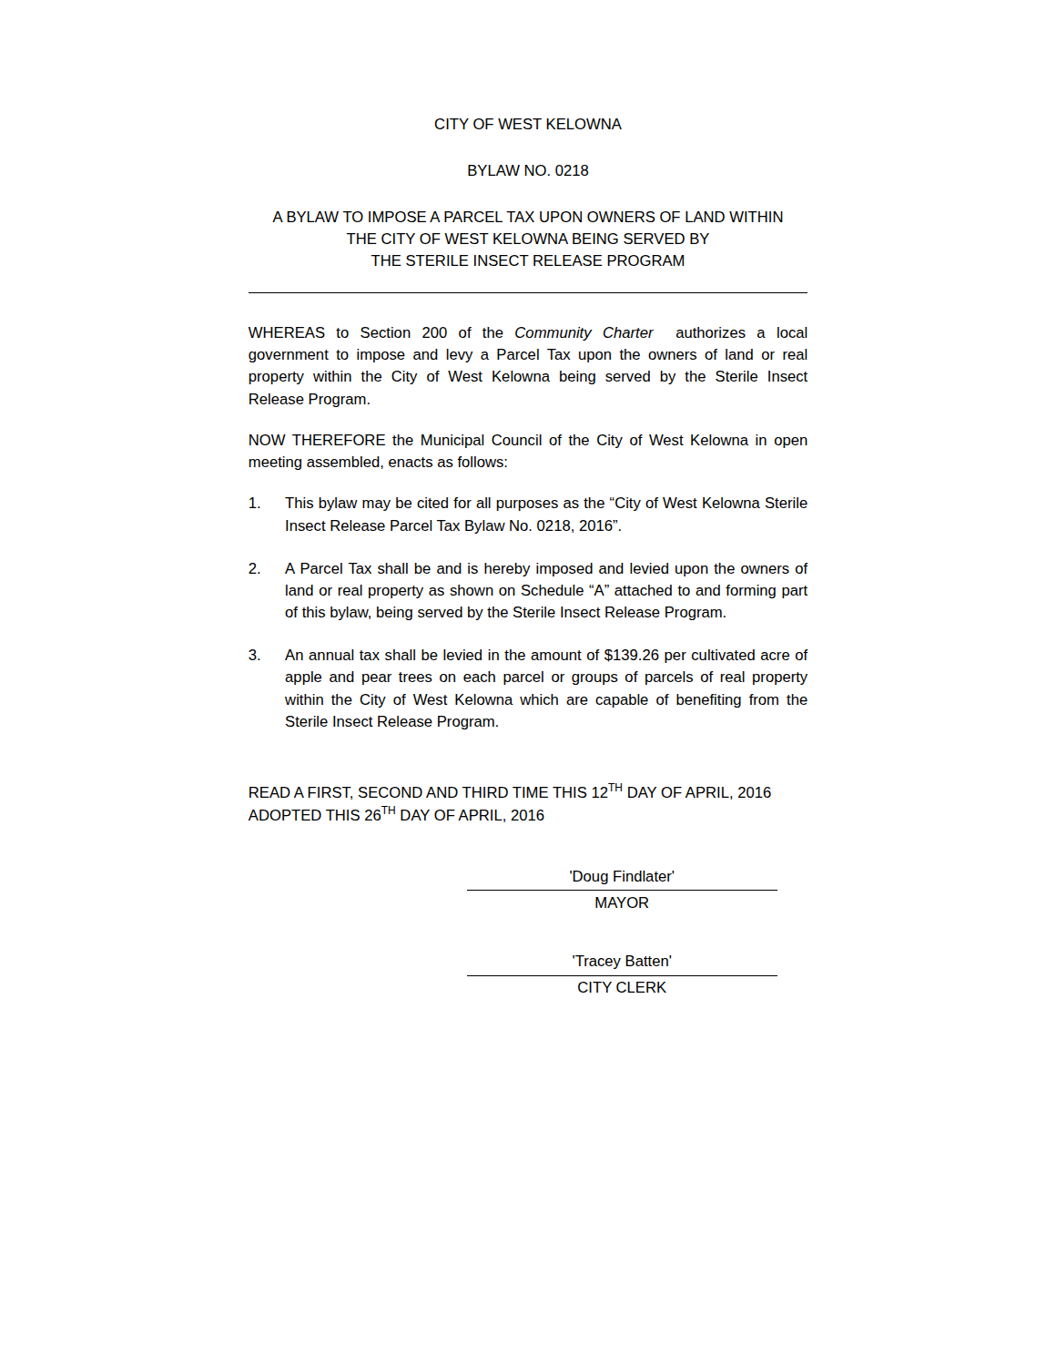CITY OF WEST KELOWNA
BYLAW NO. 0218
A BYLAW TO IMPOSE A PARCEL TAX UPON OWNERS OF LAND WITHIN
THE CITY OF WEST KELOWNA BEING SERVED BY
THE STERILE INSECT RELEASE PROGRAM
WHEREAS to Section 200 of the Community Charter authorizes a local government to impose and levy a Parcel Tax upon the owners of land or real property within the City of West Kelowna being served by the Sterile Insect Release Program.
NOW THEREFORE the Municipal Council of the City of West Kelowna in open meeting assembled, enacts as follows:
1. This bylaw may be cited for all purposes as the “City of West Kelowna Sterile Insect Release Parcel Tax Bylaw No. 0218, 2016”.
2. A Parcel Tax shall be and is hereby imposed and levied upon the owners of land or real property as shown on Schedule “A” attached to and forming part of this bylaw, being served by the Sterile Insect Release Program.
3. An annual tax shall be levied in the amount of $139.26 per cultivated acre of apple and pear trees on each parcel or groups of parcels of real property within the City of West Kelowna which are capable of benefiting from the Sterile Insect Release Program.
READ A FIRST, SECOND AND THIRD TIME THIS 12TH DAY OF APRIL, 2016
ADOPTED THIS 26TH DAY OF APRIL, 2016
'Doug Findlater'
MAYOR
'Tracey Batten'
CITY CLERK